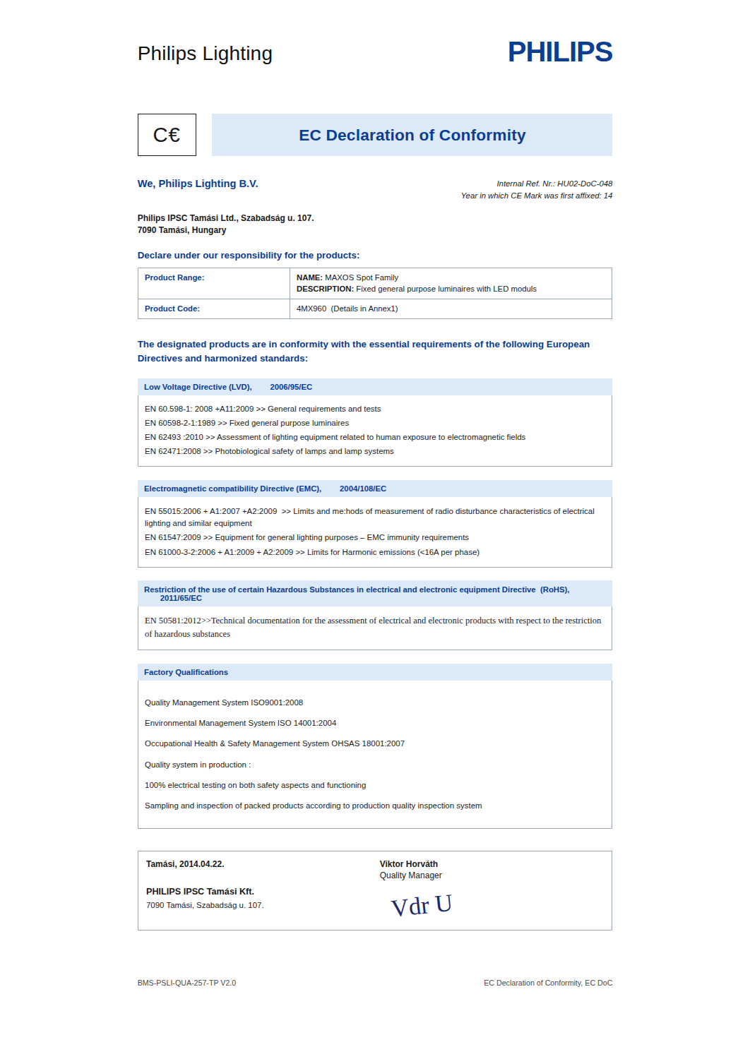Philips Lighting
PHILIPS
C€
EC Declaration of Conformity
We, Philips Lighting B.V.
Internal Ref. Nr.: HU02-DoC-048
Year in which CE Mark was first affixed: 14
Philips IPSC Tamási Ltd., Szabadság u. 107.
7090 Tamási, Hungary
Declare under our responsibility for the products:
| Product Range: | NAME: MAXOS Spot Family DESCRIPTION: Fixed general purpose luminaires with LED moduls |
| Product Code: | 4MX960 (Details in Annex1) |
The designated products are in conformity with the essential requirements of the following European
Directives and harmonized standards:
Low Voltage Directive (LVD), 2006/95/EC
EN 60.598-1: 2008 +A11:2009 >> General requirements and tests
EN 60598-2-1:1989 >> Fixed general purpose luminaires
EN 62493 :2010 >> Assessment of lighting equipment related to human exposure to electromagnetic fields
EN 62471:2008 >> Photobiological safety of lamps and lamp systems
Electromagnetic compatibility Directive (EMC), 2004/108/EC
EN 55015:2006 + A1:2007 +A2:2009 >> Limits and me:hods of measurement of radio disturbance characteristics of electrical lighting and similar equipment
EN 61547:2009 >> Equipment for general lighting purposes – EMC immunity requirements
EN 61000-3-2:2006 + A1:2009 + A2:2009 >> Limits for Harmonic emissions (<16A per phase)
Restriction of the use of certain Hazardous Substances in electrical and electronic equipment Directive (RoHS), 2011/65/EC
EN 50581:2012>>Technical documentation for the assessment of electrical and electronic products with respect to the restriction of hazardous substances
Factory Qualifications
Quality Management System ISO9001:2008
Environmental Management System ISO 14001:2004
Occupational Health & Safety Management System OHSAS 18001:2007
Quality system in production :
100% electrical testing on both safety aspects and functioning
Sampling and inspection of packed products according to production quality inspection system
Tamási, 2014.04.22.
PHILIPS IPSC Tamási Kft.
7090 Tamási, Szabadság u. 107.
Viktor Horváth
Quality Manager
Vdr U
BMS-PSLI-QUA-257-TP V2.0
EC Declaration of Conformity, EC DoC